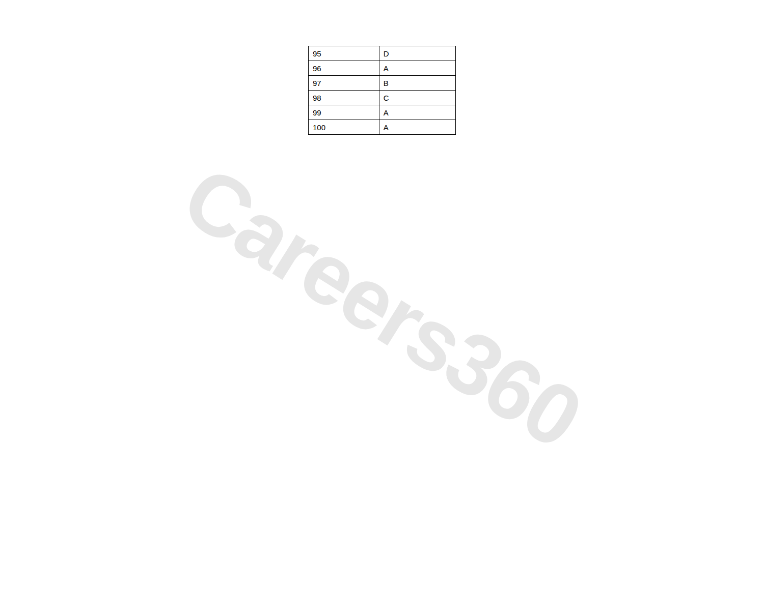Careers360
| 95 | D |
| 96 | A |
| 97 | B |
| 98 | C |
| 99 | A |
| 100 | A |